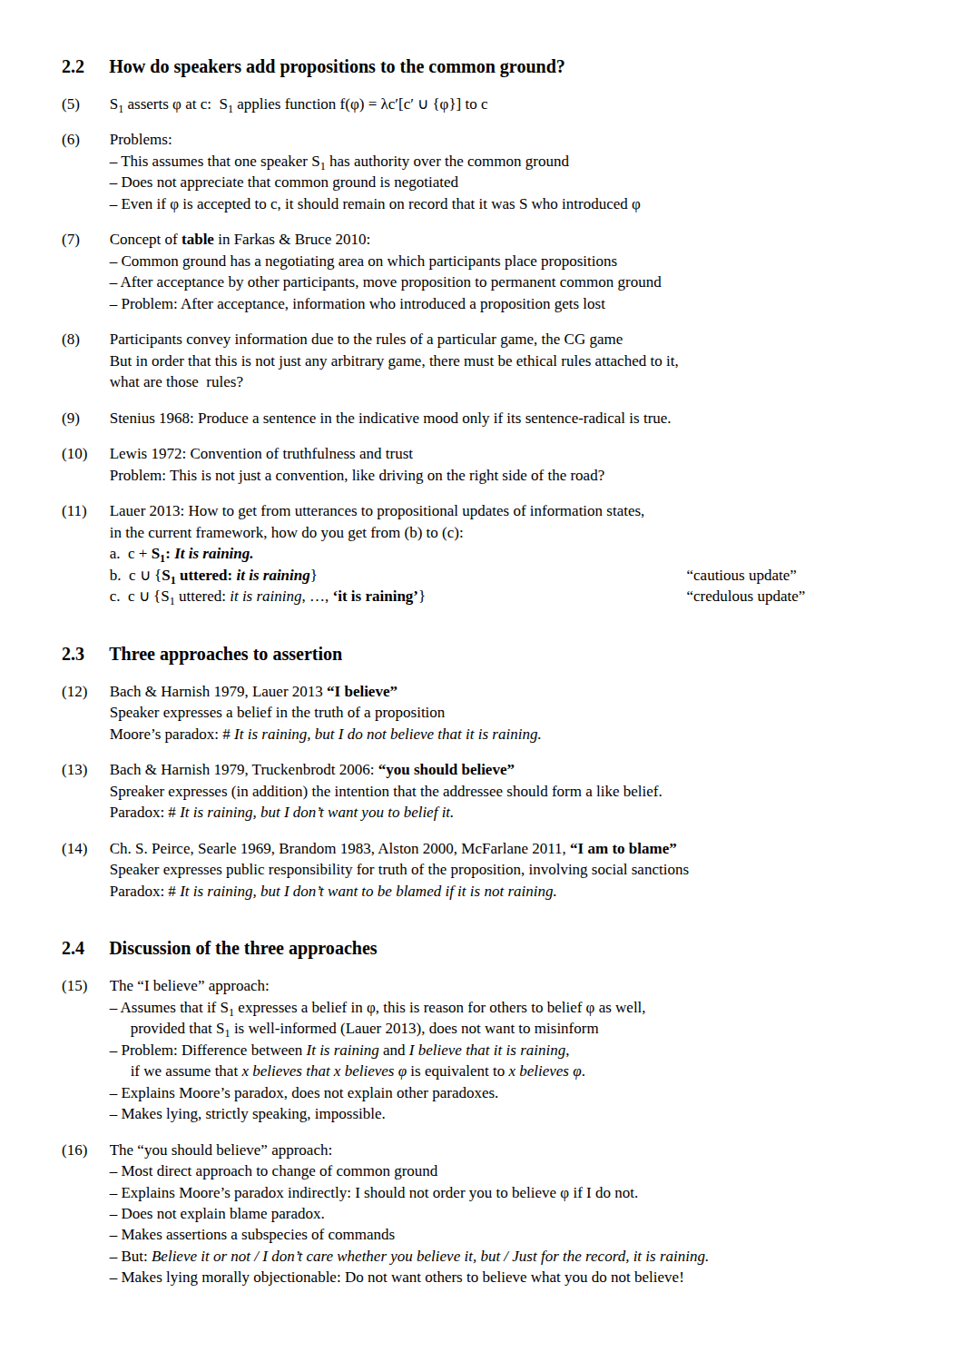2.2 How do speakers add propositions to the common ground?
(5) S1 asserts φ at c: S1 applies function f(φ) = λc′[c′ ∪ {φ}] to c
(6) Problems: – This assumes that one speaker S1 has authority over the common ground – Does not appreciate that common ground is negotiated – Even if φ is accepted to c, it should remain on record that it was S who introduced φ
(7) Concept of table in Farkas & Bruce 2010: – Common ground has a negotiating area on which participants place propositions – After acceptance by other participants, move proposition to permanent common ground – Problem: After acceptance, information who introduced a proposition gets lost
(8) Participants convey information due to the rules of a particular game, the CG game But in order that this is not just any arbitrary game, there must be ethical rules attached to it, what are those rules?
(9) Stenius 1968: Produce a sentence in the indicative mood only if its sentence-radical is true.
(10) Lewis 1972: Convention of truthfulness and trust Problem: This is not just a convention, like driving on the right side of the road?
(11) Lauer 2013: How to get from utterances to propositional updates of information states, in the current framework, how do you get from (b) to (c): a. c + S1: It is raining. b. c ∪ {S1 uttered: it is raining} “cautious update” c. c ∪ {S1 uttered: it is raining, …, ‘it is raining’} “credulous update”
2.3 Three approaches to assertion
(12) Bach & Harnish 1979, Lauer 2013 “I believe” Speaker expresses a belief in the truth of a proposition Moore’s paradox: # It is raining, but I do not believe that it is raining.
(13) Bach & Harnish 1979, Truckenbrodt 2006: “you should believe” Spreaker expresses (in addition) the intention that the addressee should form a like belief. Paradox: # It is raining, but I don’t want you to belief it.
(14) Ch. S. Peirce, Searle 1969, Brandom 1983, Alston 2000, McFarlane 2011, “I am to blame” Speaker expresses public responsibility for truth of the proposition, involving social sanctions Paradox: # It is raining, but I don’t want to be blamed if it is not raining.
2.4 Discussion of the three approaches
(15) The “I believe” approach: – Assumes that if S1 expresses a belief in φ, this is reason for others to belief φ as well, provided that S1 is well-informed (Lauer 2013), does not want to misinform – Problem: Difference between It is raining and I believe that it is raining, if we assume that x believes that x believes φ is equivalent to x believes φ. – Explains Moore’s paradox, does not explain other paradoxes. – Makes lying, strictly speaking, impossible.
(16) The “you should believe” approach: – Most direct approach to change of common ground – Explains Moore’s paradox indirectly: I should not order you to believe φ if I do not. – Does not explain blame paradox. – Makes assertions a subspecies of commands – But: Believe it or not / I don’t care whether you believe it, but / Just for the record, it is raining. – Makes lying morally objectionable: Do not want others to believe what you do not believe!